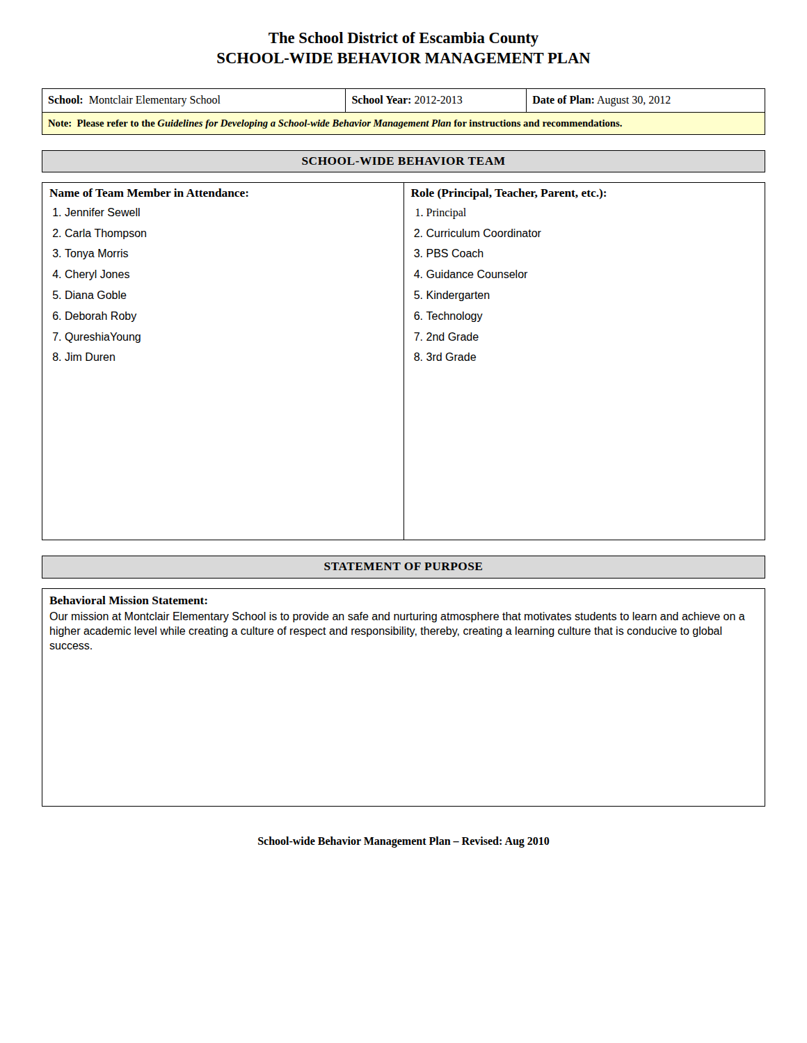The School District of Escambia County
SCHOOL-WIDE BEHAVIOR MANAGEMENT PLAN
| School: Montclair Elementary School | School Year: 2012-2013 | Date of Plan: August 30, 2012 |
| Note: Please refer to the Guidelines for Developing a School-wide Behavior Management Plan for instructions and recommendations. |
SCHOOL-WIDE BEHAVIOR TEAM
| Name of Team Member in Attendance: Jennifer Sewell Carla Thompson Tonya Morris Cheryl Jones Diana Goble Deborah Roby QureshiaYoung Jim Duren | Role (Principal, Teacher, Parent, etc.): Principal Curriculum Coordinator PBS Coach Guidance Counselor Kindergarten Technology 2nd Grade 3rd Grade |
STATEMENT OF PURPOSE
Behavioral Mission Statement:
Our mission at Montclair Elementary School is to provide an safe and nurturing atmosphere that motivates students to learn and achieve on a higher academic level while creating a culture of respect and responsibility, thereby, creating a learning culture that is conducive to global success.
School-wide Behavior Management Plan – Revised: Aug 2010